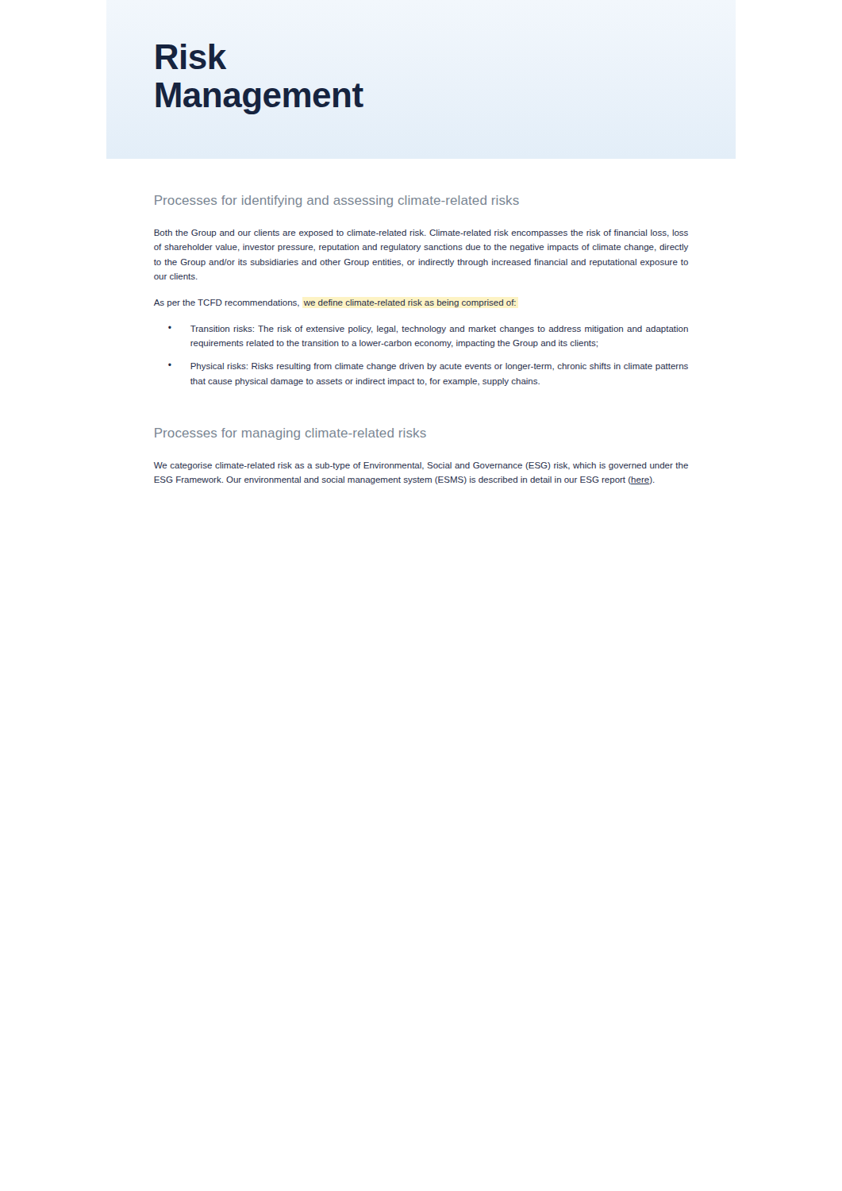Risk
Management
Processes for identifying and assessing climate-related risks
Both the Group and our clients are exposed to climate-related risk. Climate-related risk encompasses the risk of financial loss, loss of shareholder value, investor pressure, reputation and regulatory sanctions due to the negative impacts of climate change, directly to the Group and/or its subsidiaries and other Group entities, or indirectly through increased financial and reputational exposure to our clients.
As per the TCFD recommendations, we define climate-related risk as being comprised of:
Transition risks: The risk of extensive policy, legal, technology and market changes to address mitigation and adaptation requirements related to the transition to a lower-carbon economy, impacting the Group and its clients;
Physical risks: Risks resulting from climate change driven by acute events or longer-term, chronic shifts in climate patterns that cause physical damage to assets or indirect impact to, for example, supply chains.
Processes for managing climate-related risks
We categorise climate-related risk as a sub-type of Environmental, Social and Governance (ESG) risk, which is governed under the ESG Framework. Our environmental and social management system (ESMS) is described in detail in our ESG report (here).